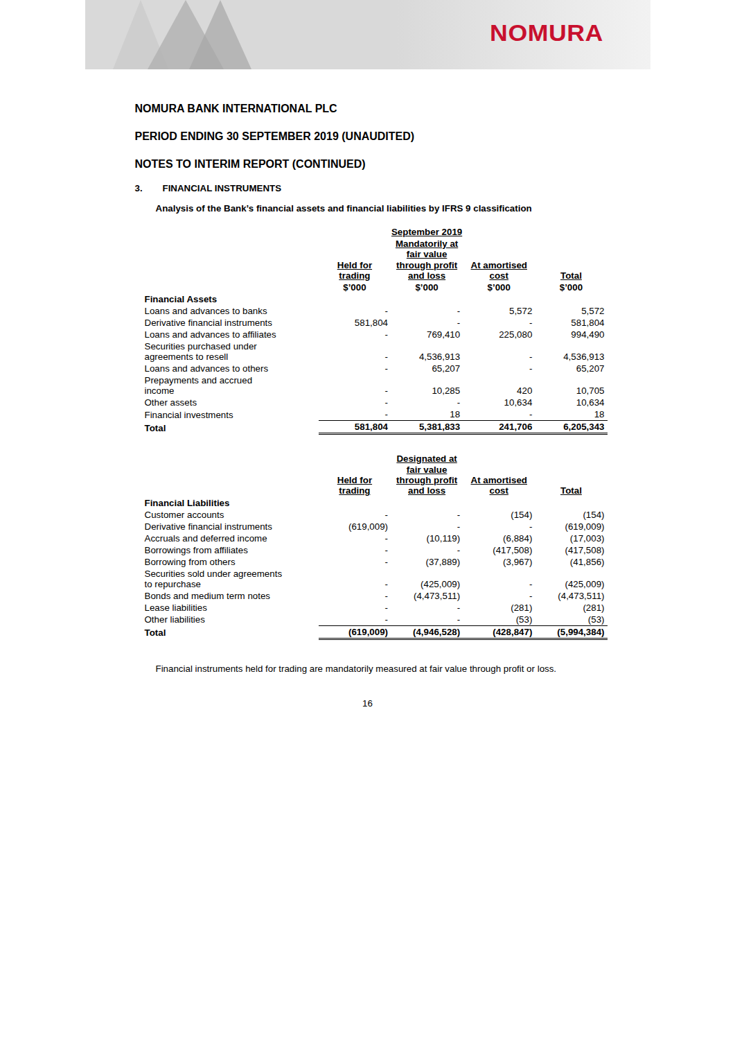NOMURA
NOMURA BANK INTERNATIONAL PLC
PERIOD ENDING 30 SEPTEMBER 2019 (UNAUDITED)
NOTES TO INTERIM REPORT (CONTINUED)
3.
FINANCIAL INSTRUMENTS
Analysis of the Bank’s financial assets and financial liabilities by IFRS 9 classification
| | September 2019 | |
| | Held for trading | Mandatorily at fair value through profit and loss | At amortised cost | Total |
| | $’000 | $’000 | $’000 | $’000 |
| Financial Assets | | | | |
| Loans and advances to banks | - | - | 5,572 | 5,572 |
| Derivative financial instruments | 581,804 | - | - | 581,804 |
| Loans and advances to affiliates | - | 769,410 | 225,080 | 994,490 |
| Securities purchased under agreements to resell | - | 4,536,913 | - | 4,536,913 |
| Loans and advances to others | - | 65,207 | - | 65,207 |
| Prepayments and accrued income | - | 10,285 | 420 | 10,705 |
| Other assets | - | - | 10,634 | 10,634 |
| Financial investments | - | 18 | - | 18 |
| Total | 581,804 | 5,381,833 | 241,706 | 6,205,343 |
| | Held for trading | Designated at fair value through profit and loss | At amortised cost | Total |
| Financial Liabilities | | | | |
| Customer accounts | - | - | (154) | (154) |
| Derivative financial instruments | (619,009) | - | - | (619,009) |
| Accruals and deferred income | - | (10,119) | (6,884) | (17,003) |
| Borrowings from affiliates | - | - | (417,508) | (417,508) |
| Borrowing from others | - | (37,889) | (3,967) | (41,856) |
| Securities sold under agreements to repurchase | - | (425,009) | - | (425,009) |
| Bonds and medium term notes | - | (4,473,511) | - | (4,473,511) |
| Lease liabilities | - | - | (281) | (281) |
| Other liabilities | - | - | (53) | (53) |
| Total | (619,009) | (4,946,528) | (428,847) | (5,994,384) |
Financial instruments held for trading are mandatorily measured at fair value through profit or loss.
16